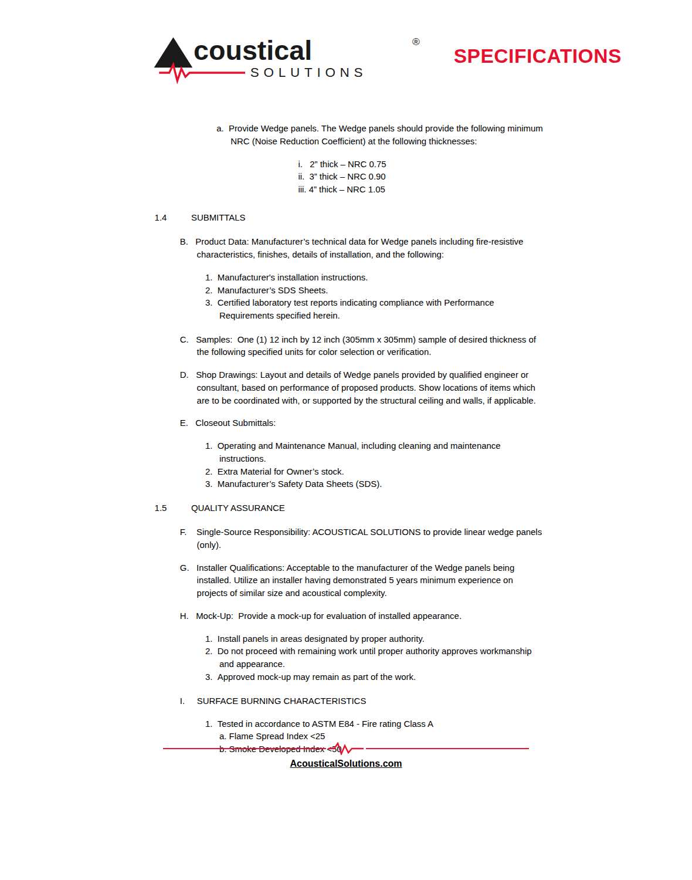coustical ® SOLUTIONS
SPECIFICATIONS
a. Provide Wedge panels. The Wedge panels should provide the following minimum NRC (Noise Reduction Coefficient) at the following thicknesses:
i. 2” thick – NRC 0.75
ii. 3” thick – NRC 0.90
iii. 4” thick – NRC 1.05
1.4 SUBMITTALS
B. Product Data: Manufacturer’s technical data for Wedge panels including fire-resistive characteristics, finishes, details of installation, and the following:
1. Manufacturer's installation instructions.
2. Manufacturer’s SDS Sheets.
3. Certified laboratory test reports indicating compliance with Performance Requirements specified herein.
C. Samples: One (1) 12 inch by 12 inch (305mm x 305mm) sample of desired thickness of the following specified units for color selection or verification.
D. Shop Drawings: Layout and details of Wedge panels provided by qualified engineer or consultant, based on performance of proposed products. Show locations of items which are to be coordinated with, or supported by the structural ceiling and walls, if applicable.
E. Closeout Submittals:
1. Operating and Maintenance Manual, including cleaning and maintenance instructions.
2. Extra Material for Owner’s stock.
3. Manufacturer’s Safety Data Sheets (SDS).
1.5 QUALITY ASSURANCE
F. Single-Source Responsibility: ACOUSTICAL SOLUTIONS to provide linear wedge panels (only).
G. Installer Qualifications: Acceptable to the manufacturer of the Wedge panels being installed. Utilize an installer having demonstrated 5 years minimum experience on projects of similar size and acoustical complexity.
H. Mock-Up: Provide a mock-up for evaluation of installed appearance.
1. Install panels in areas designated by proper authority.
2. Do not proceed with remaining work until proper authority approves workmanship and appearance.
3. Approved mock-up may remain as part of the work.
I. SURFACE BURNING CHARACTERISTICS
1. Tested in accordance to ASTM E84 - Fire rating Class A
a. Flame Spread Index <25
b. Smoke Developed Index <50
AcousticalSolutions.com